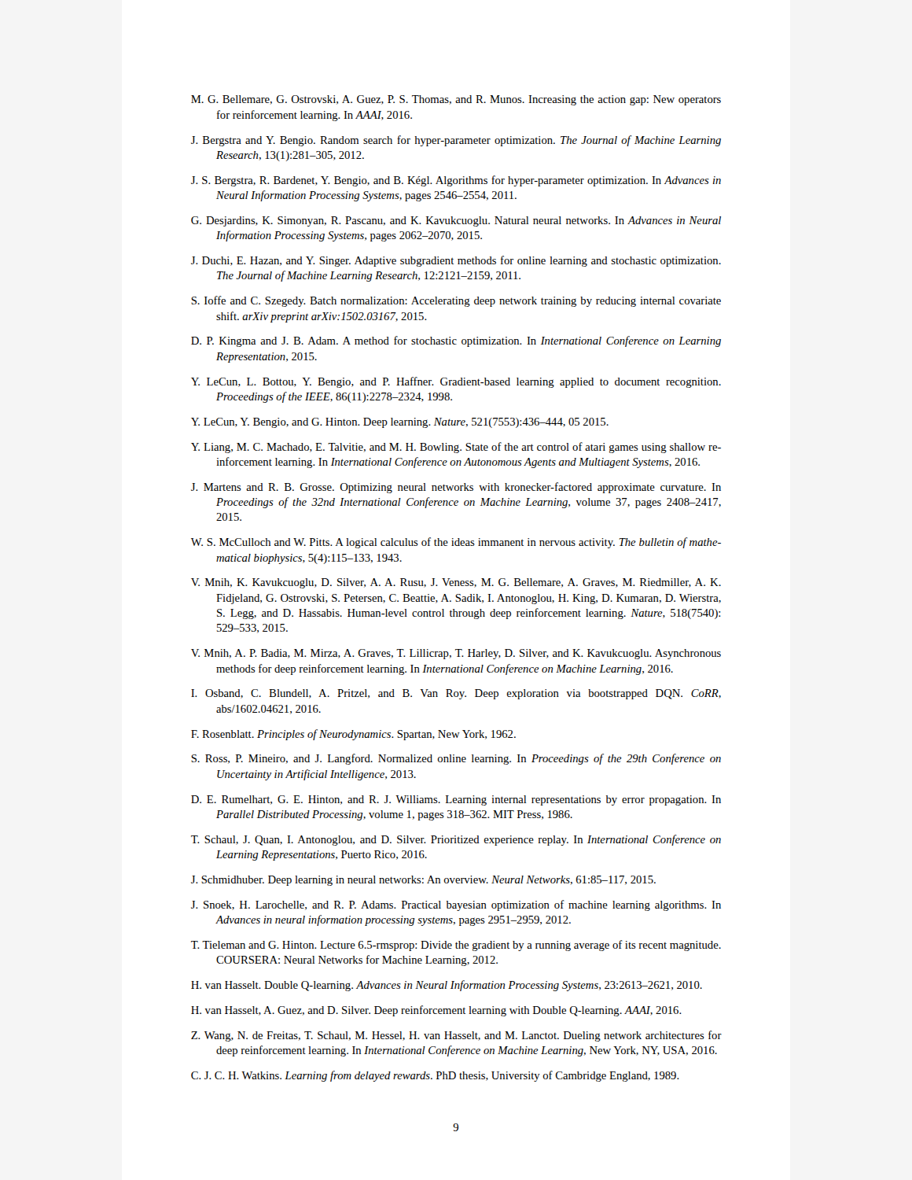M. G. Bellemare, G. Ostrovski, A. Guez, P. S. Thomas, and R. Munos. Increasing the action gap: New operators for reinforcement learning. In AAAI, 2016.
J. Bergstra and Y. Bengio. Random search for hyper-parameter optimization. The Journal of Machine Learning Research, 13(1):281–305, 2012.
J. S. Bergstra, R. Bardenet, Y. Bengio, and B. Kégl. Algorithms for hyper-parameter optimization. In Advances in Neural Information Processing Systems, pages 2546–2554, 2011.
G. Desjardins, K. Simonyan, R. Pascanu, and K. Kavukcuoglu. Natural neural networks. In Advances in Neural Information Processing Systems, pages 2062–2070, 2015.
J. Duchi, E. Hazan, and Y. Singer. Adaptive subgradient methods for online learning and stochastic optimization. The Journal of Machine Learning Research, 12:2121–2159, 2011.
S. Ioffe and C. Szegedy. Batch normalization: Accelerating deep network training by reducing internal covariate shift. arXiv preprint arXiv:1502.03167, 2015.
D. P. Kingma and J. B. Adam. A method for stochastic optimization. In International Conference on Learning Representation, 2015.
Y. LeCun, L. Bottou, Y. Bengio, and P. Haffner. Gradient-based learning applied to document recognition. Proceedings of the IEEE, 86(11):2278–2324, 1998.
Y. LeCun, Y. Bengio, and G. Hinton. Deep learning. Nature, 521(7553):436–444, 05 2015.
Y. Liang, M. C. Machado, E. Talvitie, and M. H. Bowling. State of the art control of atari games using shallow reinforcement learning. In International Conference on Autonomous Agents and Multiagent Systems, 2016.
J. Martens and R. B. Grosse. Optimizing neural networks with kronecker-factored approximate curvature. In Proceedings of the 32nd International Conference on Machine Learning, volume 37, pages 2408–2417, 2015.
W. S. McCulloch and W. Pitts. A logical calculus of the ideas immanent in nervous activity. The bulletin of mathematical biophysics, 5(4):115–133, 1943.
V. Mnih, K. Kavukcuoglu, D. Silver, A. A. Rusu, J. Veness, M. G. Bellemare, A. Graves, M. Riedmiller, A. K. Fidjeland, G. Ostrovski, S. Petersen, C. Beattie, A. Sadik, I. Antonoglou, H. King, D. Kumaran, D. Wierstra, S. Legg, and D. Hassabis. Human-level control through deep reinforcement learning. Nature, 518(7540): 529–533, 2015.
V. Mnih, A. P. Badia, M. Mirza, A. Graves, T. Lillicrap, T. Harley, D. Silver, and K. Kavukcuoglu. Asynchronous methods for deep reinforcement learning. In International Conference on Machine Learning, 2016.
I. Osband, C. Blundell, A. Pritzel, and B. Van Roy. Deep exploration via bootstrapped DQN. CoRR, abs/1602.04621, 2016.
F. Rosenblatt. Principles of Neurodynamics. Spartan, New York, 1962.
S. Ross, P. Mineiro, and J. Langford. Normalized online learning. In Proceedings of the 29th Conference on Uncertainty in Artificial Intelligence, 2013.
D. E. Rumelhart, G. E. Hinton, and R. J. Williams. Learning internal representations by error propagation. In Parallel Distributed Processing, volume 1, pages 318–362. MIT Press, 1986.
T. Schaul, J. Quan, I. Antonoglou, and D. Silver. Prioritized experience replay. In International Conference on Learning Representations, Puerto Rico, 2016.
J. Schmidhuber. Deep learning in neural networks: An overview. Neural Networks, 61:85–117, 2015.
J. Snoek, H. Larochelle, and R. P. Adams. Practical bayesian optimization of machine learning algorithms. In Advances in neural information processing systems, pages 2951–2959, 2012.
T. Tieleman and G. Hinton. Lecture 6.5-rmsprop: Divide the gradient by a running average of its recent magnitude. COURSERA: Neural Networks for Machine Learning, 2012.
H. van Hasselt. Double Q-learning. Advances in Neural Information Processing Systems, 23:2613–2621, 2010.
H. van Hasselt, A. Guez, and D. Silver. Deep reinforcement learning with Double Q-learning. AAAI, 2016.
Z. Wang, N. de Freitas, T. Schaul, M. Hessel, H. van Hasselt, and M. Lanctot. Dueling network architectures for deep reinforcement learning. In International Conference on Machine Learning, New York, NY, USA, 2016.
C. J. C. H. Watkins. Learning from delayed rewards. PhD thesis, University of Cambridge England, 1989.
9